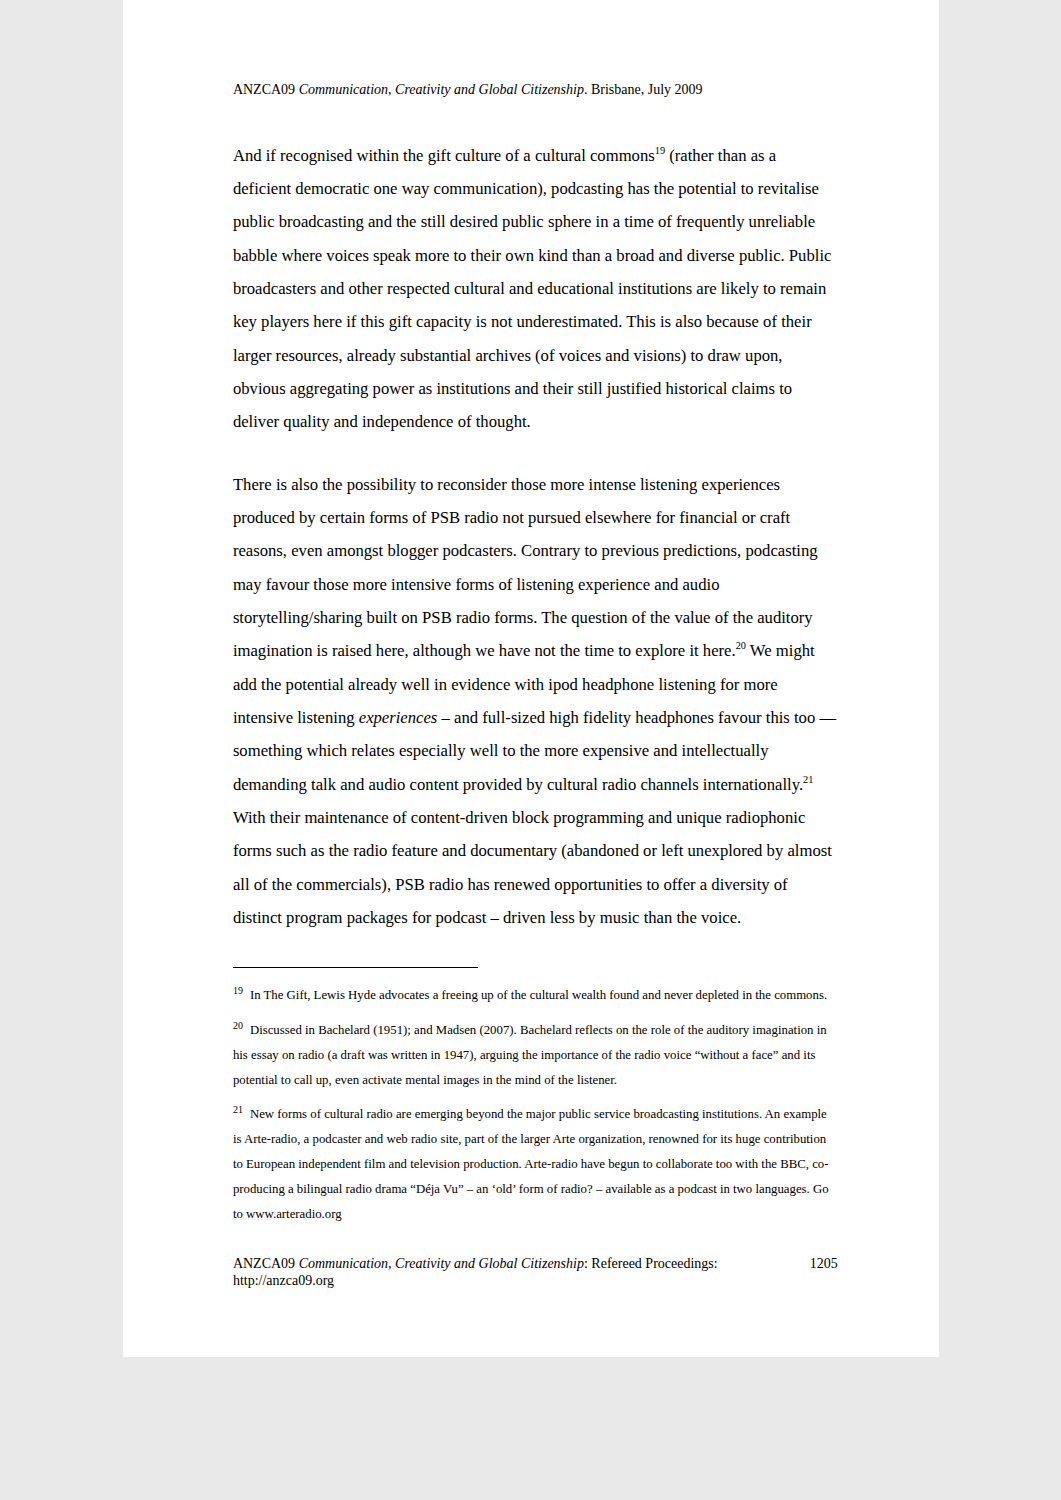ANZCA09 Communication, Creativity and Global Citizenship. Brisbane, July 2009
And if recognised within the gift culture of a cultural commons19 (rather than as a deficient democratic one way communication), podcasting has the potential to revitalise public broadcasting and the still desired public sphere in a time of frequently unreliable babble where voices speak more to their own kind than a broad and diverse public. Public broadcasters and other respected cultural and educational institutions are likely to remain key players here if this gift capacity is not underestimated. This is also because of their larger resources, already substantial archives (of voices and visions) to draw upon, obvious aggregating power as institutions and their still justified historical claims to deliver quality and independence of thought.
There is also the possibility to reconsider those more intense listening experiences produced by certain forms of PSB radio not pursued elsewhere for financial or craft reasons, even amongst blogger podcasters. Contrary to previous predictions, podcasting may favour those more intensive forms of listening experience and audio storytelling/sharing built on PSB radio forms. The question of the value of the auditory imagination is raised here, although we have not the time to explore it here.20 We might add the potential already well in evidence with ipod headphone listening for more intensive listening experiences – and full-sized high fidelity headphones favour this too — something which relates especially well to the more expensive and intellectually demanding talk and audio content provided by cultural radio channels internationally.21 With their maintenance of content-driven block programming and unique radiophonic forms such as the radio feature and documentary (abandoned or left unexplored by almost all of the commercials), PSB radio has renewed opportunities to offer a diversity of distinct program packages for podcast – driven less by music than the voice.
19 In The Gift, Lewis Hyde advocates a freeing up of the cultural wealth found and never depleted in the commons.
20 Discussed in Bachelard (1951); and Madsen (2007). Bachelard reflects on the role of the auditory imagination in his essay on radio (a draft was written in 1947), arguing the importance of the radio voice “without a face” and its potential to call up, even activate mental images in the mind of the listener.
21 New forms of cultural radio are emerging beyond the major public service broadcasting institutions. An example is Arte-radio, a podcaster and web radio site, part of the larger Arte organization, renowned for its huge contribution to European independent film and television production. Arte-radio have begun to collaborate too with the BBC, co-producing a bilingual radio drama “Déja Vu” – an ‘old’ form of radio? – available as a podcast in two languages. Go to www.arteradio.org
ANZCA09 Communication, Creativity and Global Citizenship: Refereed Proceedings: http://anzca09.org 1205